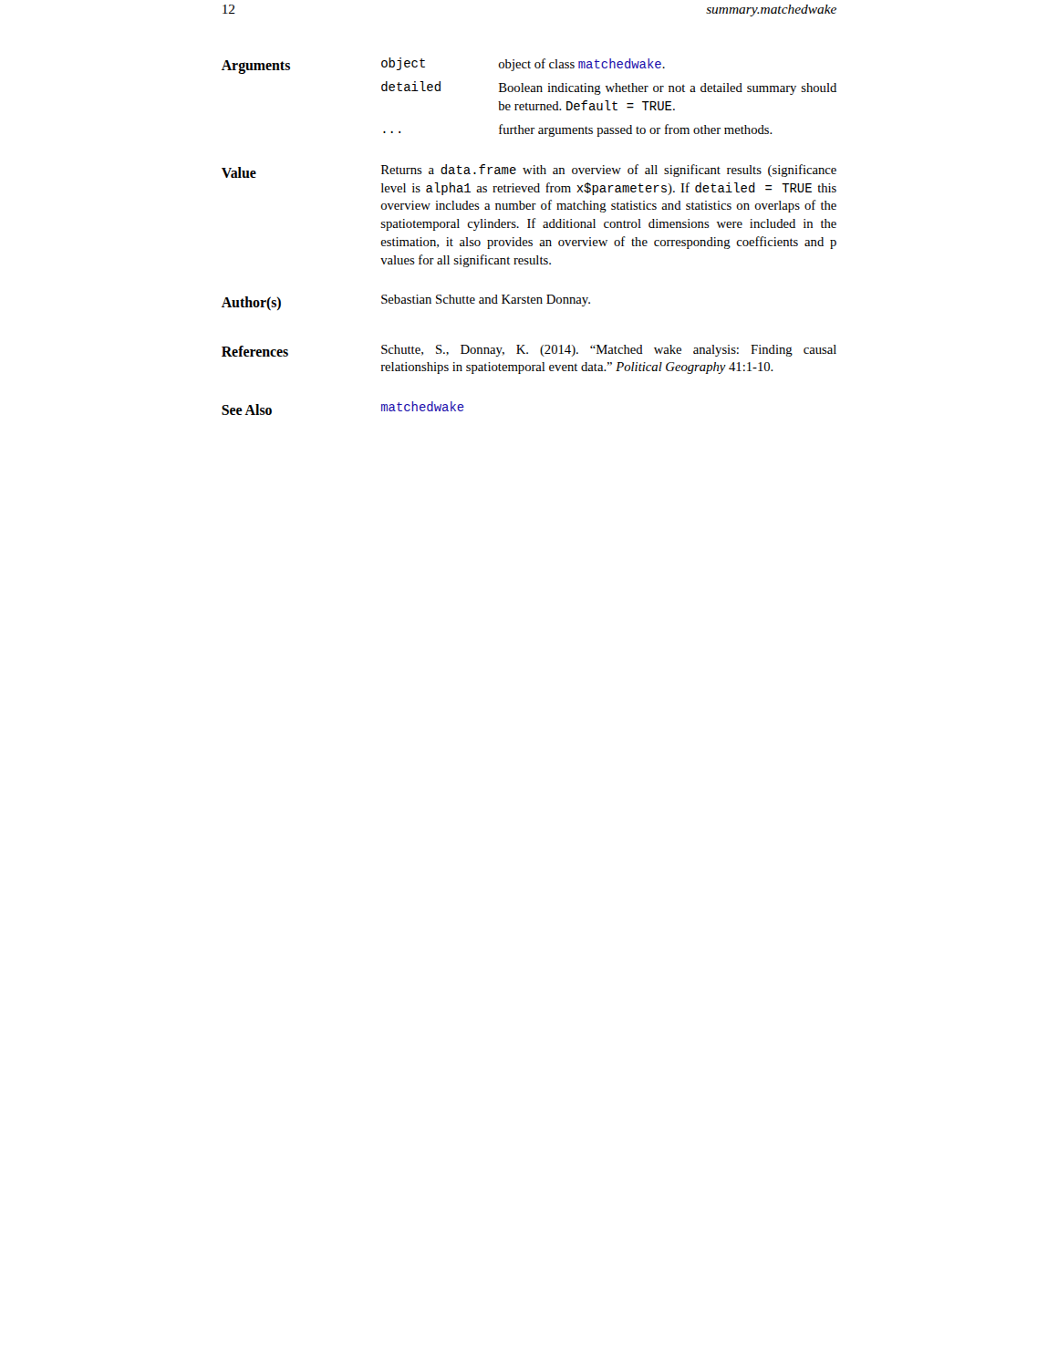12 summary.matchedwake
Arguments
object
object of class matchedwake.
detailed
Boolean indicating whether or not a detailed summary should be returned. Default = TRUE.
...
further arguments passed to or from other methods.
Value
Returns a data.frame with an overview of all significant results (significance level is alpha1 as retrieved from x$parameters). If detailed = TRUE this overview includes a number of matching statistics and statistics on overlaps of the spatiotemporal cylinders. If additional control dimensions were included in the estimation, it also provides an overview of the corresponding coefficients and p values for all significant results.
Author(s)
Sebastian Schutte and Karsten Donnay.
References
Schutte, S., Donnay, K. (2014). “Matched wake analysis: Finding causal relationships in spatiotemporal event data.” Political Geography 41:1-10.
See Also
matchedwake